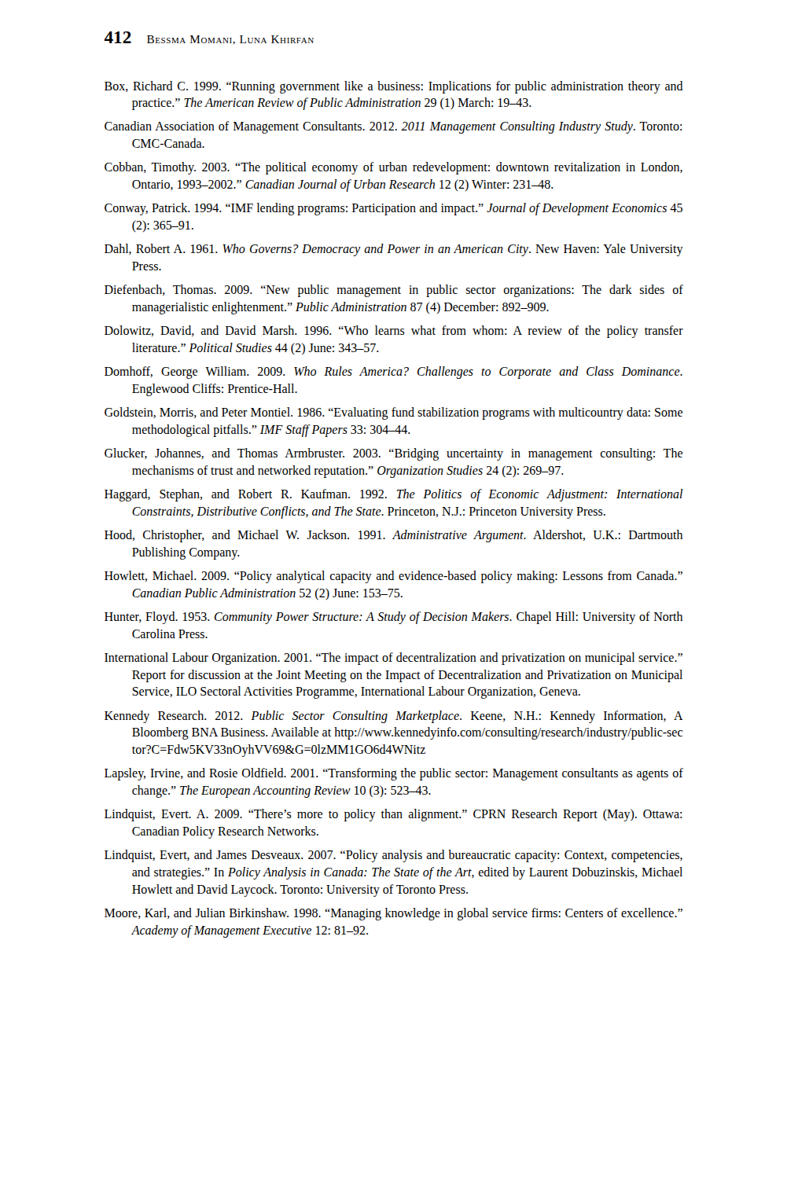412 Bessma Momani, Luna Khirfan
Box, Richard C. 1999. “Running government like a business: Implications for public administration theory and practice.” The American Review of Public Administration 29 (1) March: 19–43.
Canadian Association of Management Consultants. 2012. 2011 Management Consulting Industry Study. Toronto: CMC-Canada.
Cobban, Timothy. 2003. “The political economy of urban redevelopment: downtown revitalization in London, Ontario, 1993–2002.” Canadian Journal of Urban Research 12 (2) Winter: 231–48.
Conway, Patrick. 1994. “IMF lending programs: Participation and impact.” Journal of Development Economics 45 (2): 365–91.
Dahl, Robert A. 1961. Who Governs? Democracy and Power in an American City. New Haven: Yale University Press.
Diefenbach, Thomas. 2009. “New public management in public sector organizations: The dark sides of managerialistic enlightenment.” Public Administration 87 (4) December: 892–909.
Dolowitz, David, and David Marsh. 1996. “Who learns what from whom: A review of the policy transfer literature.” Political Studies 44 (2) June: 343–57.
Domhoff, George William. 2009. Who Rules America? Challenges to Corporate and Class Dominance. Englewood Cliffs: Prentice-Hall.
Goldstein, Morris, and Peter Montiel. 1986. “Evaluating fund stabilization programs with multicountry data: Some methodological pitfalls.” IMF Staff Papers 33: 304–44.
Glucker, Johannes, and Thomas Armbruster. 2003. “Bridging uncertainty in management consulting: The mechanisms of trust and networked reputation.” Organization Studies 24 (2): 269–97.
Haggard, Stephan, and Robert R. Kaufman. 1992. The Politics of Economic Adjustment: International Constraints, Distributive Conflicts, and The State. Princeton, N.J.: Princeton University Press.
Hood, Christopher, and Michael W. Jackson. 1991. Administrative Argument. Aldershot, U.K.: Dartmouth Publishing Company.
Howlett, Michael. 2009. “Policy analytical capacity and evidence-based policy making: Lessons from Canada.” Canadian Public Administration 52 (2) June: 153–75.
Hunter, Floyd. 1953. Community Power Structure: A Study of Decision Makers. Chapel Hill: University of North Carolina Press.
International Labour Organization. 2001. “The impact of decentralization and privatization on municipal service.” Report for discussion at the Joint Meeting on the Impact of Decentralization and Privatization on Municipal Service, ILO Sectoral Activities Programme, International Labour Organization, Geneva.
Kennedy Research. 2012. Public Sector Consulting Marketplace. Keene, N.H.: Kennedy Information, A Bloomberg BNA Business. Available at http://www.kennedyinfo.com/consulting/research/industry/public-sector?C=Fdw5KV33nOyhVV69&G=0lzMM1GO6d4WNitz
Lapsley, Irvine, and Rosie Oldfield. 2001. “Transforming the public sector: Management consultants as agents of change.” The European Accounting Review 10 (3): 523–43.
Lindquist, Evert. A. 2009. “There’s more to policy than alignment.” CPRN Research Report (May). Ottawa: Canadian Policy Research Networks.
Lindquist, Evert, and James Desveaux. 2007. “Policy analysis and bureaucratic capacity: Context, competencies, and strategies.” In Policy Analysis in Canada: The State of the Art, edited by Laurent Dobuzinskis, Michael Howlett and David Laycock. Toronto: University of Toronto Press.
Moore, Karl, and Julian Birkinshaw. 1998. “Managing knowledge in global service firms: Centers of excellence.” Academy of Management Executive 12: 81–92.